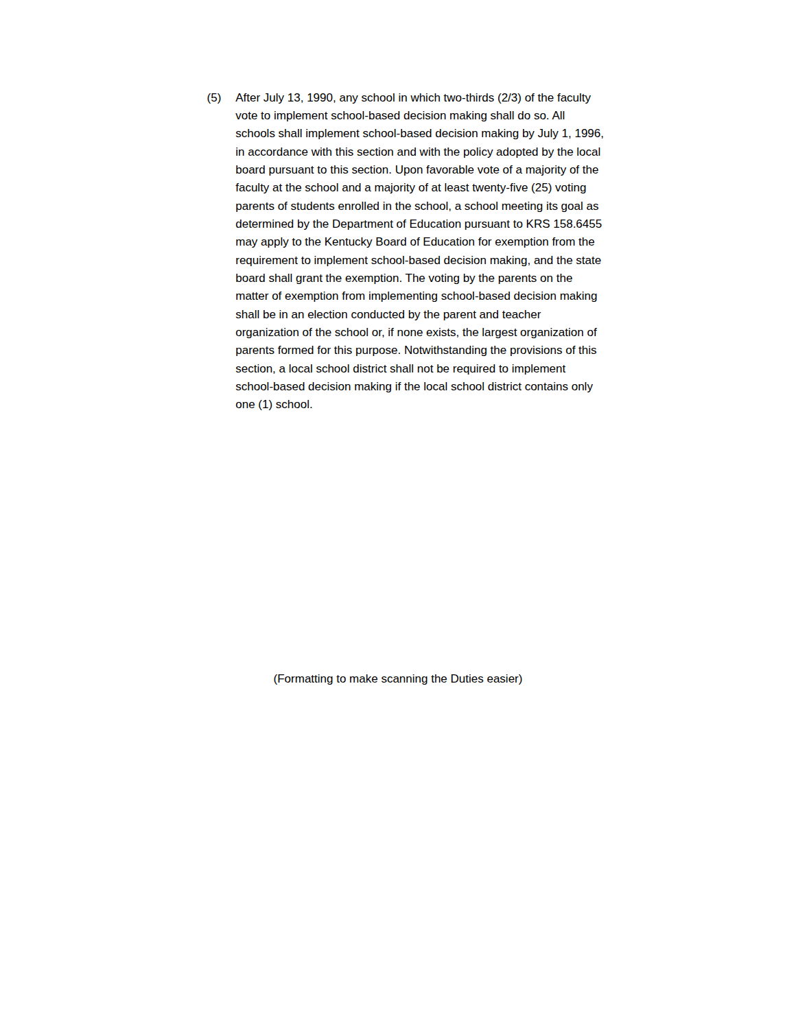(5)
After July 13, 1990, any school in which two-thirds (2/3) of the faculty vote to implement school-based decision making shall do so. All schools shall implement school-based decision making by July 1, 1996, in accordance with this section and with the policy adopted by the local board pursuant to this section. Upon favorable vote of a majority of the faculty at the school and a majority of at least twenty-five (25) voting parents of students enrolled in the school, a school meeting its goal as determined by the Department of Education pursuant to KRS 158.6455 may apply to the Kentucky Board of Education for exemption from the requirement to implement school-based decision making, and the state board shall grant the exemption. The voting by the parents on the matter of exemption from implementing school-based decision making shall be in an election conducted by the parent and teacher organization of the school or, if none exists, the largest organization of parents formed for this purpose. Notwithstanding the provisions of this section, a local school district shall not be required to implement school-based decision making if the local school district contains only one (1) school.
(Formatting to make scanning the Duties easier)